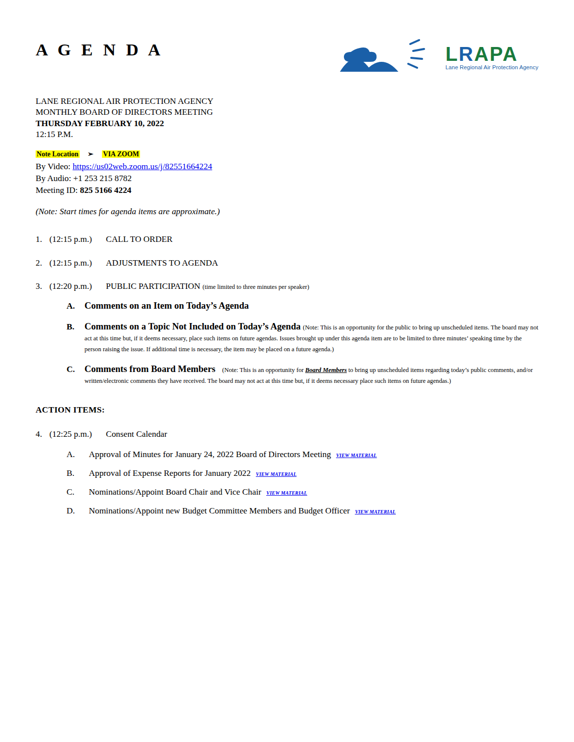A G E N D A
Mountains, cloud and sun
LRAPA
Lane Regional Air Protection Agency
LANE REGIONAL AIR PROTECTION AGENCY MONTHLY BOARD OF DIRECTORS MEETING THURSDAY FEBRUARY 10, 2022 12:15 P.M.
Note Location➢VIA ZOOM
By Video: https://us02web.zoom.us/j/82551664224
By Audio: +1 253 215 8782
Meeting ID: 825 5166 4224
(Note: Start times for agenda items are approximate.)
1. (12:15 p.m.) CALL TO ORDER
2. (12:15 p.m.) ADJUSTMENTS TO AGENDA
3. (12:20 p.m.) PUBLIC PARTICIPATION (time limited to three minutes per speaker)
A. Comments on an Item on Today’s Agenda
B. Comments on a Topic Not Included on Today’s Agenda (Note: This is an opportunity for the public to bring up unscheduled items. The board may not act at this time but, if it deems necessary, place such items on future agendas. Issues brought up under this agenda item are to be limited to three minutes’ speaking time by the person raising the issue. If additional time is necessary, the item may be placed on a future agenda.)
C. Comments from Board Members (Note: This is an opportunity for Board Members to bring up unscheduled items regarding today’s public comments, and/or written/electronic comments they have received. The board may not act at this time but, if it deems necessary place such items on future agendas.)
ACTION ITEMS:
4. (12:25 p.m.) Consent Calendar
A. Approval of Minutes for January 24, 2022 Board of Directors Meeting VIEW MATERIAL
B. Approval of Expense Reports for January 2022 VIEW MATERIAL
C. Nominations/Appoint Board Chair and Vice Chair VIEW MATERIAL
D. Nominations/Appoint new Budget Committee Members and Budget Officer VIEW MATERIAL